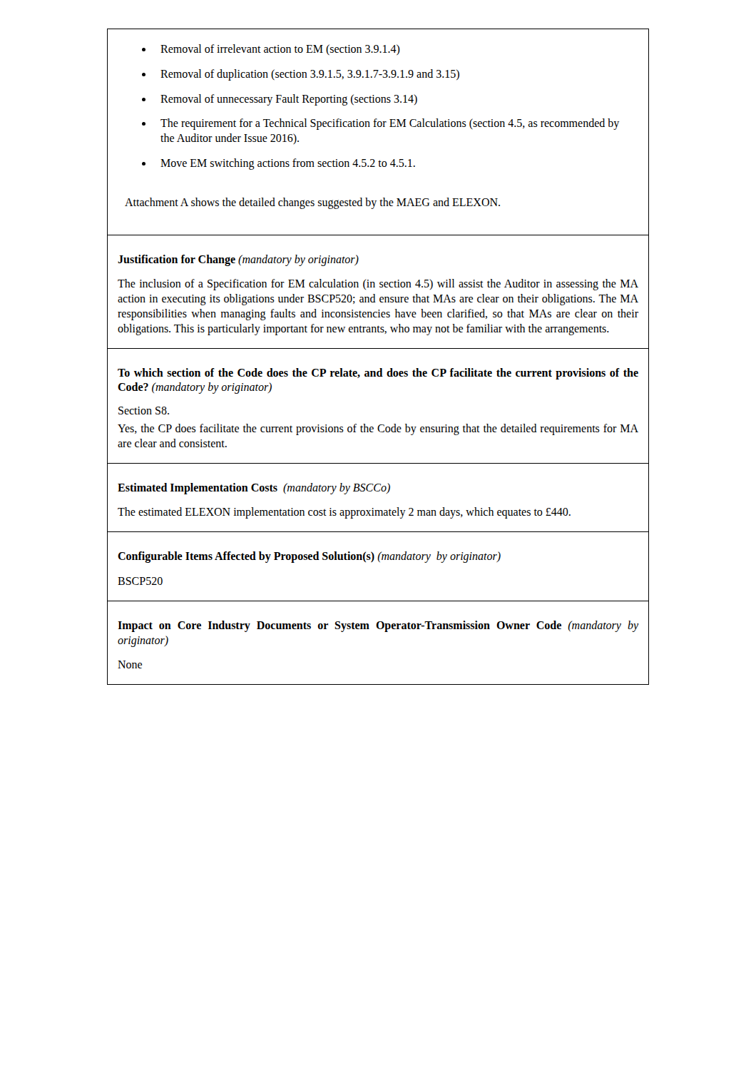Removal of irrelevant action to EM (section 3.9.1.4)
Removal of duplication (section 3.9.1.5, 3.9.1.7-3.9.1.9 and 3.15)
Removal of unnecessary Fault Reporting (sections 3.14)
The requirement for a Technical Specification for EM Calculations (section 4.5, as recommended by the Auditor under Issue 2016).
Move EM switching actions from section 4.5.2 to 4.5.1.
Attachment A shows the detailed changes suggested by the MAEG and ELEXON.
Justification for Change (mandatory by originator)
The inclusion of a Specification for EM calculation (in section 4.5) will assist the Auditor in assessing the MA action in executing its obligations under BSCP520; and ensure that MAs are clear on their obligations. The MA responsibilities when managing faults and inconsistencies have been clarified, so that MAs are clear on their obligations. This is particularly important for new entrants, who may not be familiar with the arrangements.
To which section of the Code does the CP relate, and does the CP facilitate the current provisions of the Code? (mandatory by originator)
Section S8.
Yes, the CP does facilitate the current provisions of the Code by ensuring that the detailed requirements for MA are clear and consistent.
Estimated Implementation Costs (mandatory by BSCCo)
The estimated ELEXON implementation cost is approximately 2 man days, which equates to £440.
Configurable Items Affected by Proposed Solution(s) (mandatory by originator)
BSCP520
Impact on Core Industry Documents or System Operator-Transmission Owner Code (mandatory by originator)
None